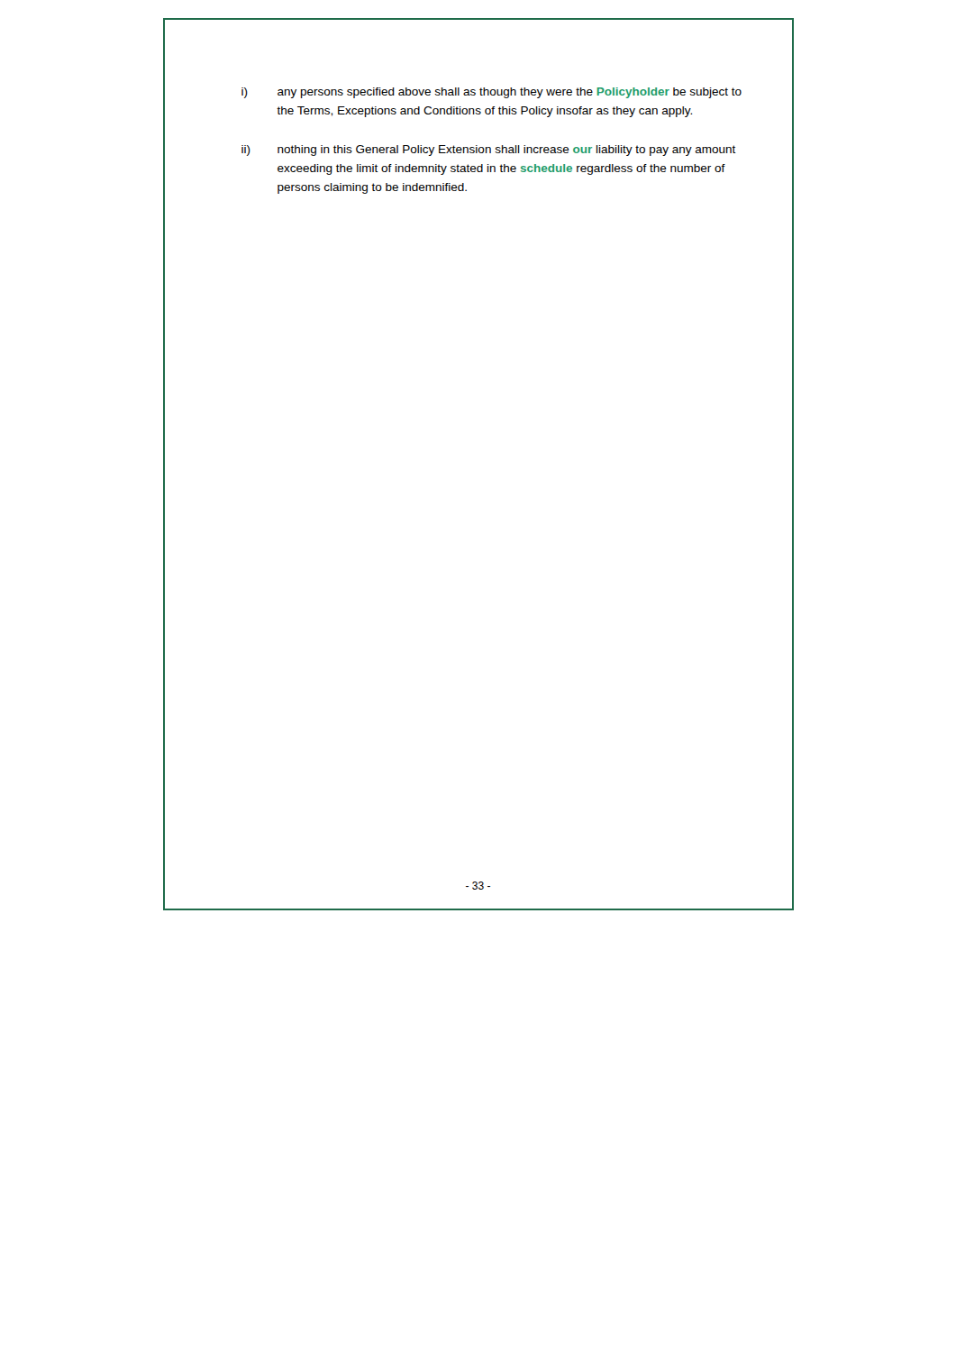i)
any persons specified above shall as though they were the Policyholder be subject to the Terms, Exceptions and Conditions of this Policy insofar as they can apply.
ii)
nothing in this General Policy Extension shall increase our liability to pay any amount exceeding the limit of indemnity stated in the schedule regardless of the number of persons claiming to be indemnified.
- 33 -